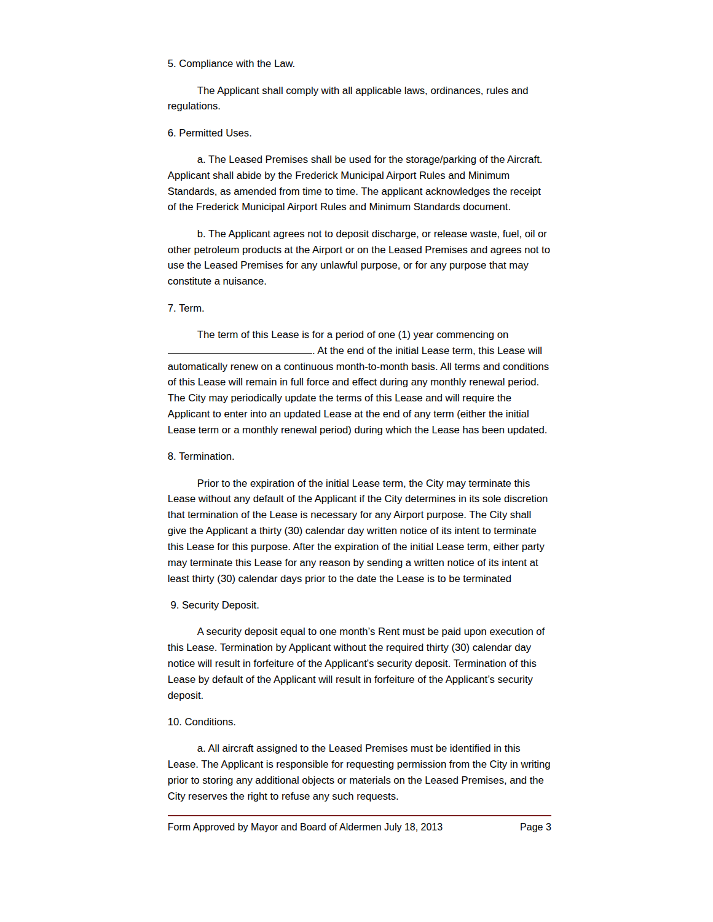5. Compliance with the Law.
The Applicant shall comply with all applicable laws, ordinances, rules and regulations.
6. Permitted Uses.
a. The Leased Premises shall be used for the storage/parking of the Aircraft. Applicant shall abide by the Frederick Municipal Airport Rules and Minimum Standards, as amended from time to time. The applicant acknowledges the receipt of the Frederick Municipal Airport Rules and Minimum Standards document.
b. The Applicant agrees not to deposit discharge, or release waste, fuel, oil or other petroleum products at the Airport or on the Leased Premises and agrees not to use the Leased Premises for any unlawful purpose, or for any purpose that may constitute a nuisance.
7. Term.
The term of this Lease is for a period of one (1) year commencing on . At the end of the initial Lease term, this Lease will automatically renew on a continuous month-to-month basis. All terms and conditions of this Lease will remain in full force and effect during any monthly renewal period. The City may periodically update the terms of this Lease and will require the Applicant to enter into an updated Lease at the end of any term (either the initial Lease term or a monthly renewal period) during which the Lease has been updated.
8. Termination.
Prior to the expiration of the initial Lease term, the City may terminate this Lease without any default of the Applicant if the City determines in its sole discretion that termination of the Lease is necessary for any Airport purpose. The City shall give the Applicant a thirty (30) calendar day written notice of its intent to terminate this Lease for this purpose. After the expiration of the initial Lease term, either party may terminate this Lease for any reason by sending a written notice of its intent at least thirty (30) calendar days prior to the date the Lease is to be terminated
9. Security Deposit.
A security deposit equal to one month’s Rent must be paid upon execution of this Lease. Termination by Applicant without the required thirty (30) calendar day notice will result in forfeiture of the Applicant's security deposit. Termination of this Lease by default of the Applicant will result in forfeiture of the Applicant’s security deposit.
10. Conditions.
a. All aircraft assigned to the Leased Premises must be identified in this Lease. The Applicant is responsible for requesting permission from the City in writing prior to storing any additional objects or materials on the Leased Premises, and the City reserves the right to refuse any such requests.
Form Approved by Mayor and Board of Aldermen July 18, 2013 Page 3